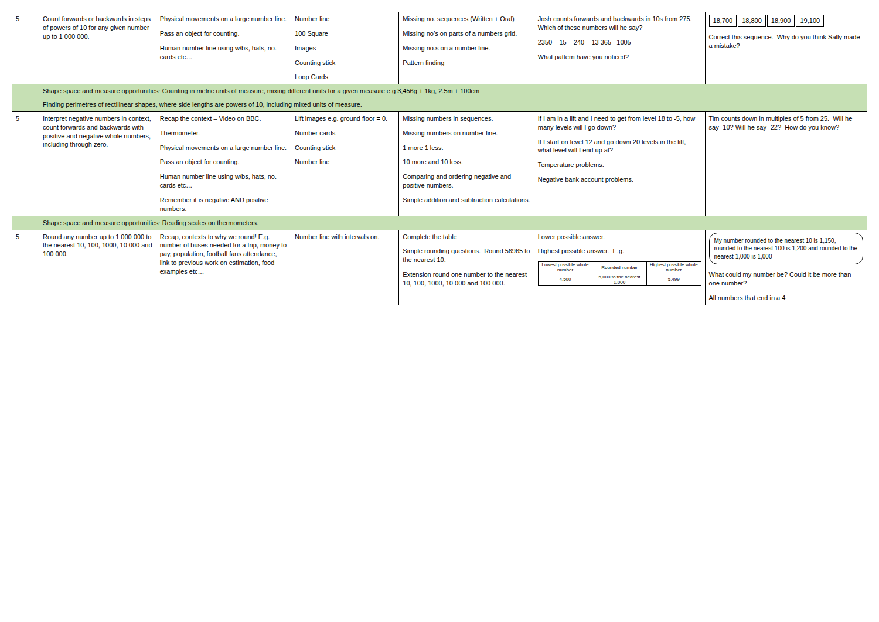| 5 | Count forwards or backwards in steps of powers of 10 for any given number up to 1 000 000. | Physical movements on a large number line. Pass an object for counting. Human number line using w/bs, hats, no. cards etc… | Number line 100 Square Images Counting stick Loop Cards | Missing no. sequences (Written + Oral) Missing no’s on parts of a numbers grid. Missing no.s on a number line. Pattern finding | Josh counts forwards and backwards in 10s from 275. Which of these numbers will he say? 2350 15 240 13 365 1005 What pattern have you noticed? | 18,700 18,800 18,900 19,100 Correct this sequence. Why do you think Sally made a mistake? |
| | Shape space and measure opportunities: Counting in metric units of measure, mixing different units for a given measure e.g 3,456g + 1kg, 2.5m + 100cm Finding perimetres of rectilinear shapes, where side lengths are powers of 10, including mixed units of measure. |
| 5 | Interpret negative numbers in context, count forwards and backwards with positive and negative whole numbers, including through zero. | Recap the context – Video on BBC. Thermometer. Physical movements on a large number line. Pass an object for counting. Human number line using w/bs, hats, no. cards etc… Remember it is negative AND positive numbers. | Lift images e.g. ground floor = 0. Number cards Counting stick Number line | Missing numbers in sequences. Missing numbers on number line. 1 more 1 less. 10 more and 10 less. Comparing and ordering negative and positive numbers. Simple addition and subtraction calculations. | If I am in a lift and I need to get from level 18 to -5, how many levels will I go down? If I start on level 12 and go down 20 levels in the lift, what level will I end up at? Temperature problems. Negative bank account problems. | Tim counts down in multiples of 5 from 25. Will he say -10? Will he say -22? How do you know? |
| | Shape space and measure opportunities: Reading scales on thermometers. |
| 5 | Round any number up to 1 000 000 to the nearest 10, 100, 1000, 10 000 and 100 000. | Recap, contexts to why we round! E.g. number of buses needed for a trip, money to pay, population, football fans attendance, link to previous work on estimation, food examples etc… | Number line with intervals on. | Complete the table Simple rounding questions. Round 56965 to the nearest 10. Extension round one number to the nearest 10, 100, 1000, 10 000 and 100 000. | Lower possible answer. Highest possible answer. E.g. / Lowest possible whole number / Rounded number / Highest possible whole number / / --- / --- / --- / / 4,500 / 5,000 to the nearest 1,000 / 5,499 / | My number rounded to the nearest 10 is 1,150, rounded to the nearest 100 is 1,200 and rounded to the nearest 1,000 is 1,000 What could my number be? Could it be more than one number? All numbers that end in a 4 |